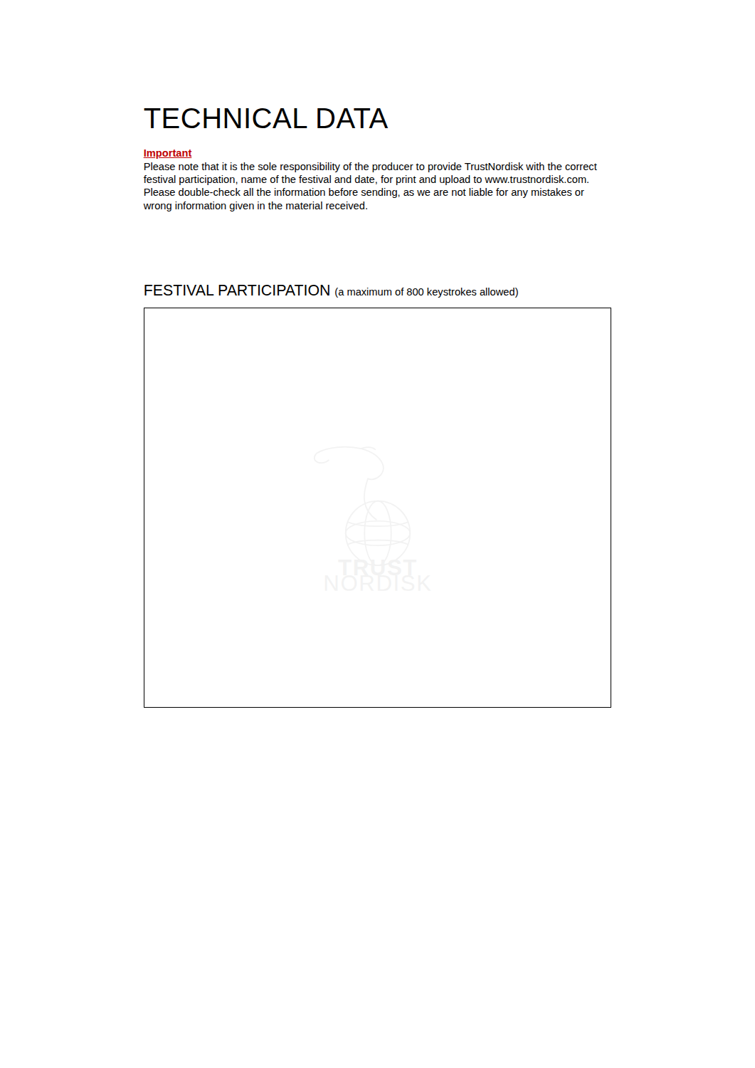TECHNICAL DATA
Important
Please note that it is the sole responsibility of the producer to provide TrustNordisk with the correct festival participation, name of the festival and date, for print and upload to www.trustnordisk.com.
Please double-check all the information before sending, as we are not liable for any mistakes or wrong information given in the material received.
FESTIVAL PARTICIPATION (a maximum of 800 keystrokes allowed)
TRUST NORDISK